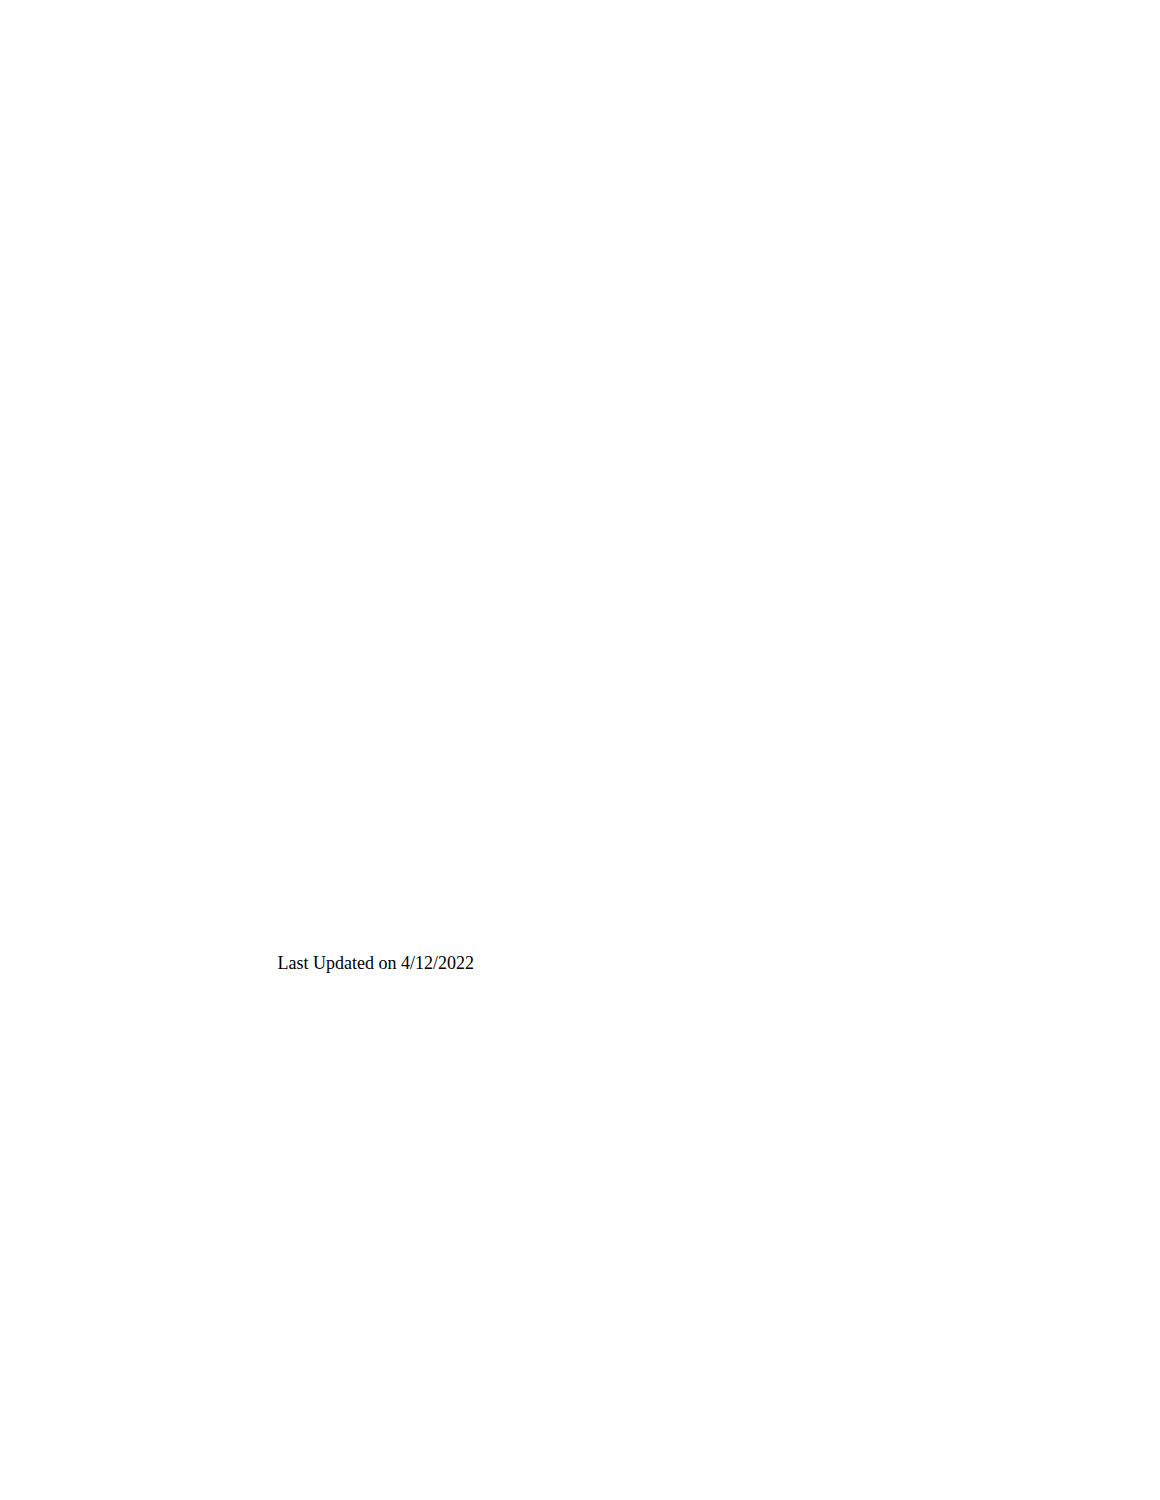Last Updated on 4/12/2022